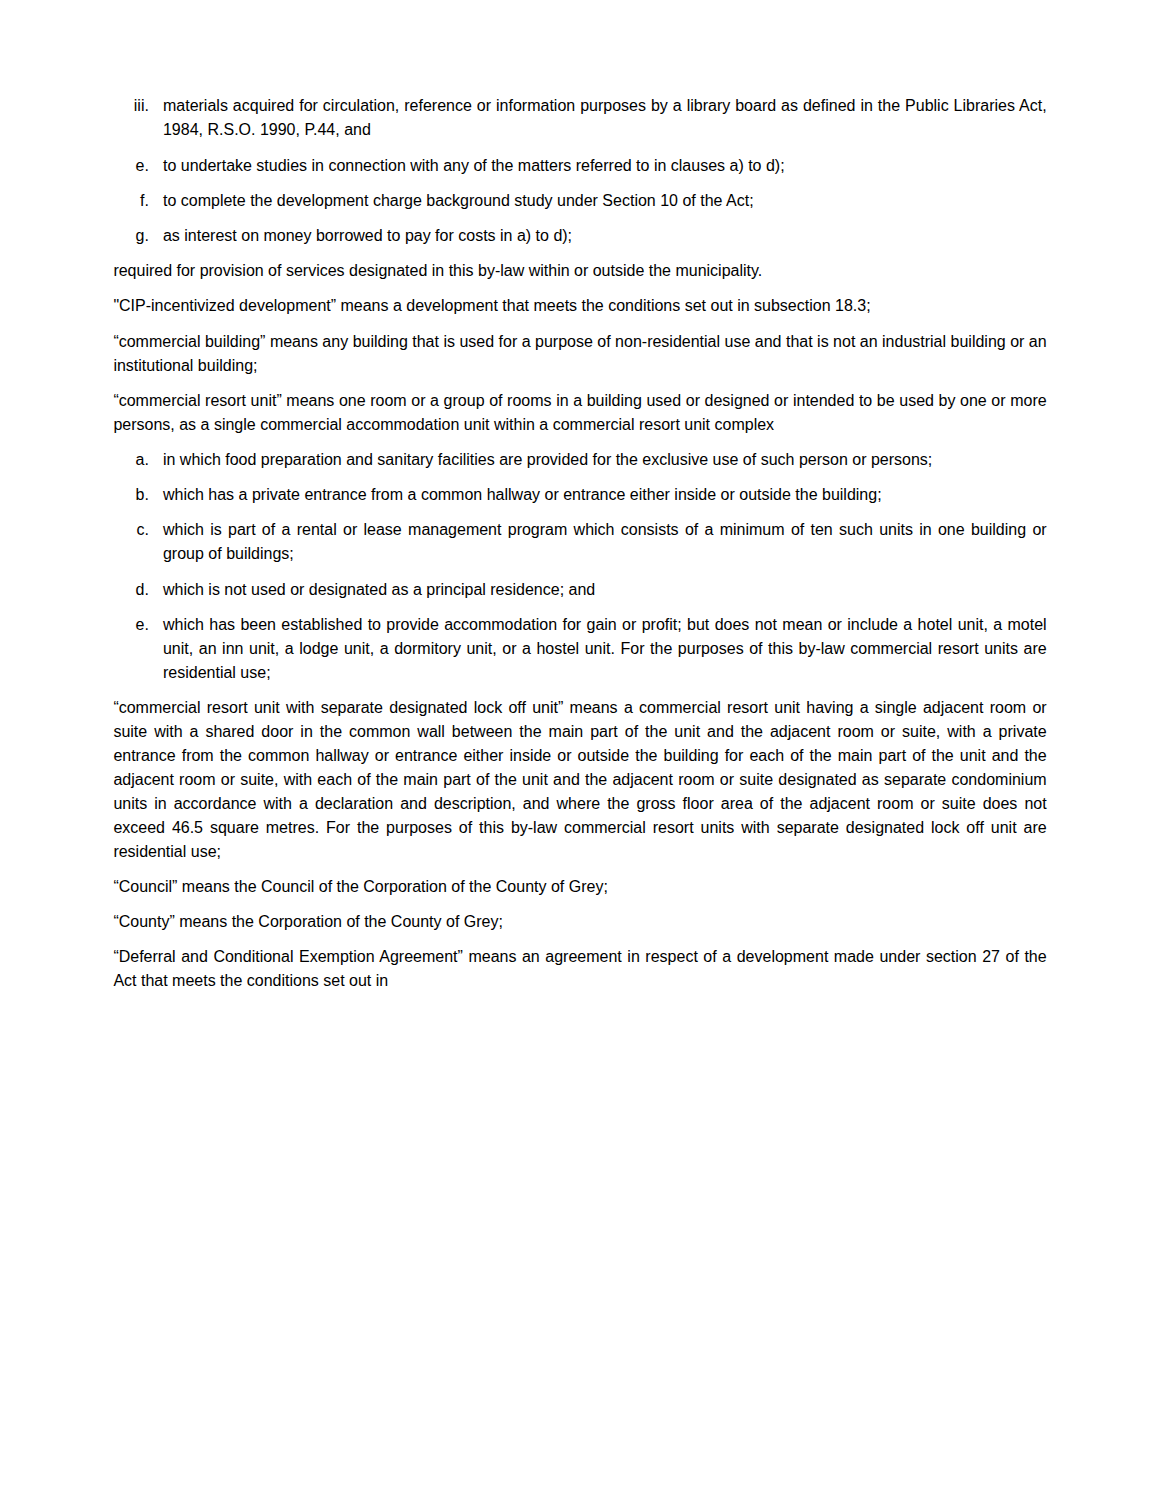materials acquired for circulation, reference or information purposes by a library board as defined in the Public Libraries Act, 1984, R.S.O. 1990, P.44, and
to undertake studies in connection with any of the matters referred to in clauses a) to d);
to complete the development charge background study under Section 10 of the Act;
as interest on money borrowed to pay for costs in a) to d);
required for provision of services designated in this by-law within or outside the municipality.
"CIP-incentivized development” means a development that meets the conditions set out in subsection 18.3;
“commercial building” means any building that is used for a purpose of non-residential use and that is not an industrial building or an institutional building;
“commercial resort unit” means one room or a group of rooms in a building used or designed or intended to be used by one or more persons, as a single commercial accommodation unit within a commercial resort unit complex
in which food preparation and sanitary facilities are provided for the exclusive use of such person or persons;
which has a private entrance from a common hallway or entrance either inside or outside the building;
which is part of a rental or lease management program which consists of a minimum of ten such units in one building or group of buildings;
which is not used or designated as a principal residence; and
which has been established to provide accommodation for gain or profit; but does not mean or include a hotel unit, a motel unit, an inn unit, a lodge unit, a dormitory unit, or a hostel unit. For the purposes of this by-law commercial resort units are residential use;
“commercial resort unit with separate designated lock off unit” means a commercial resort unit having a single adjacent room or suite with a shared door in the common wall between the main part of the unit and the adjacent room or suite, with a private entrance from the common hallway or entrance either inside or outside the building for each of the main part of the unit and the adjacent room or suite, with each of the main part of the unit and the adjacent room or suite designated as separate condominium units in accordance with a declaration and description, and where the gross floor area of the adjacent room or suite does not exceed 46.5 square metres. For the purposes of this by-law commercial resort units with separate designated lock off unit are residential use;
“Council” means the Council of the Corporation of the County of Grey;
“County” means the Corporation of the County of Grey;
“Deferral and Conditional Exemption Agreement” means an agreement in respect of a development made under section 27 of the Act that meets the conditions set out in